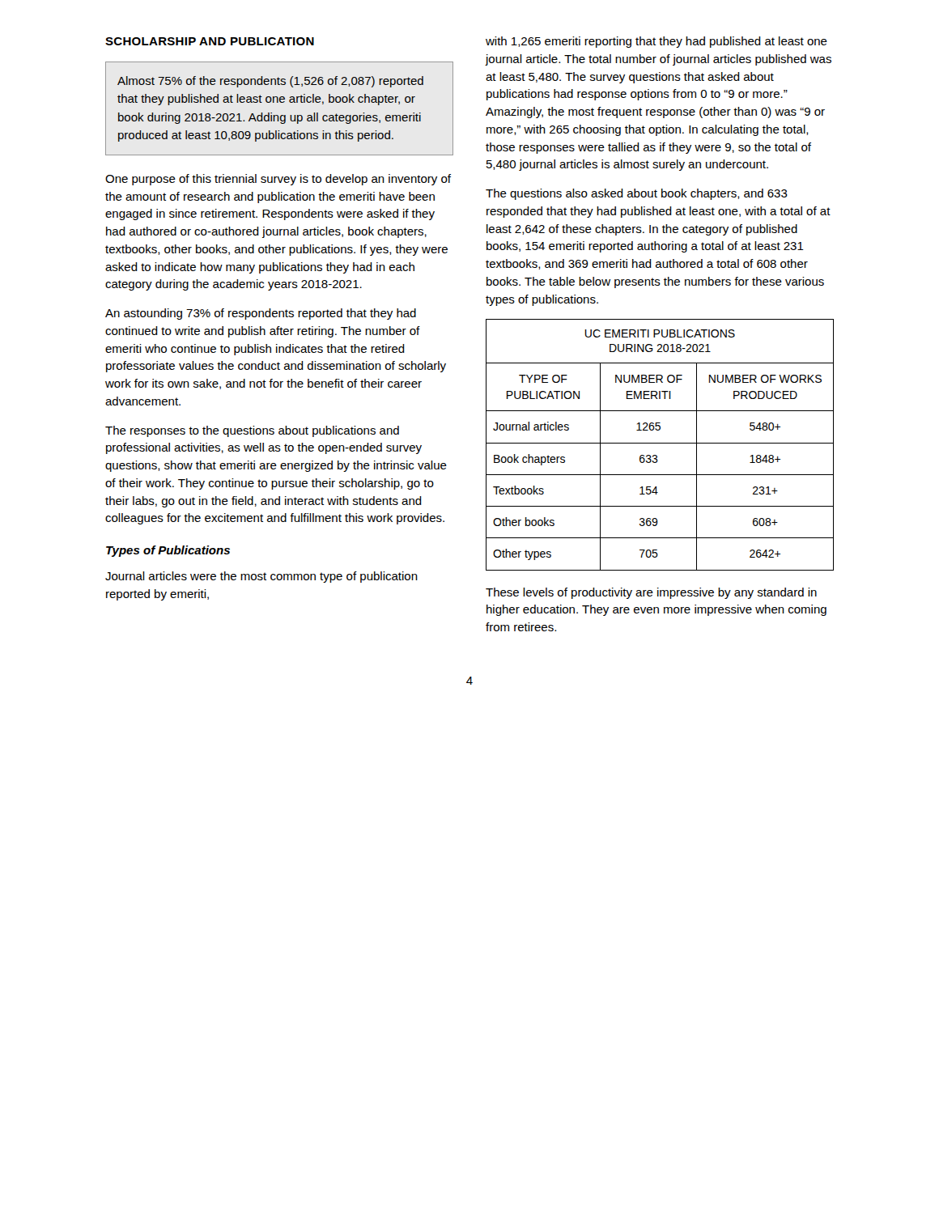SCHOLARSHIP AND PUBLICATION
Almost 75% of the respondents (1,526 of 2,087) reported that they published at least one article, book chapter, or book during 2018-2021. Adding up all categories, emeriti produced at least 10,809 publications in this period.
One purpose of this triennial survey is to develop an inventory of the amount of research and publication the emeriti have been engaged in since retirement. Respondents were asked if they had authored or co-authored journal articles, book chapters, textbooks, other books, and other publications. If yes, they were asked to indicate how many publications they had in each category during the academic years 2018-2021.
An astounding 73% of respondents reported that they had continued to write and publish after retiring. The number of emeriti who continue to publish indicates that the retired professoriate values the conduct and dissemination of scholarly work for its own sake, and not for the benefit of their career advancement.
The responses to the questions about publications and professional activities, as well as to the open-ended survey questions, show that emeriti are energized by the intrinsic value of their work. They continue to pursue their scholarship, go to their labs, go out in the field, and interact with students and colleagues for the excitement and fulfillment this work provides.
Types of Publications
Journal articles were the most common type of publication reported by emeriti,
with 1,265 emeriti reporting that they had published at least one journal article. The total number of journal articles published was at least 5,480. The survey questions that asked about publications had response options from 0 to “9 or more.” Amazingly, the most frequent response (other than 0) was “9 or more,” with 265 choosing that option. In calculating the total, those responses were tallied as if they were 9, so the total of 5,480 journal articles is almost surely an undercount.
The questions also asked about book chapters, and 633 responded that they had published at least one, with a total of at least 2,642 of these chapters. In the category of published books, 154 emeriti reported authoring a total of at least 231 textbooks, and 369 emeriti had authored a total of 608 other books. The table below presents the numbers for these various types of publications.
UC EMERITI PUBLICATIONS DURING 2018-2021
| TYPE OF PUBLICATION | NUMBER OF EMERITI | NUMBER OF WORKS PRODUCED |
| --- | --- | --- |
| Journal articles | 1265 | 5480+ |
| Book chapters | 633 | 1848+ |
| Textbooks | 154 | 231+ |
| Other books | 369 | 608+ |
| Other types | 705 | 2642+ |
These levels of productivity are impressive by any standard in higher education. They are even more impressive when coming from retirees.
4